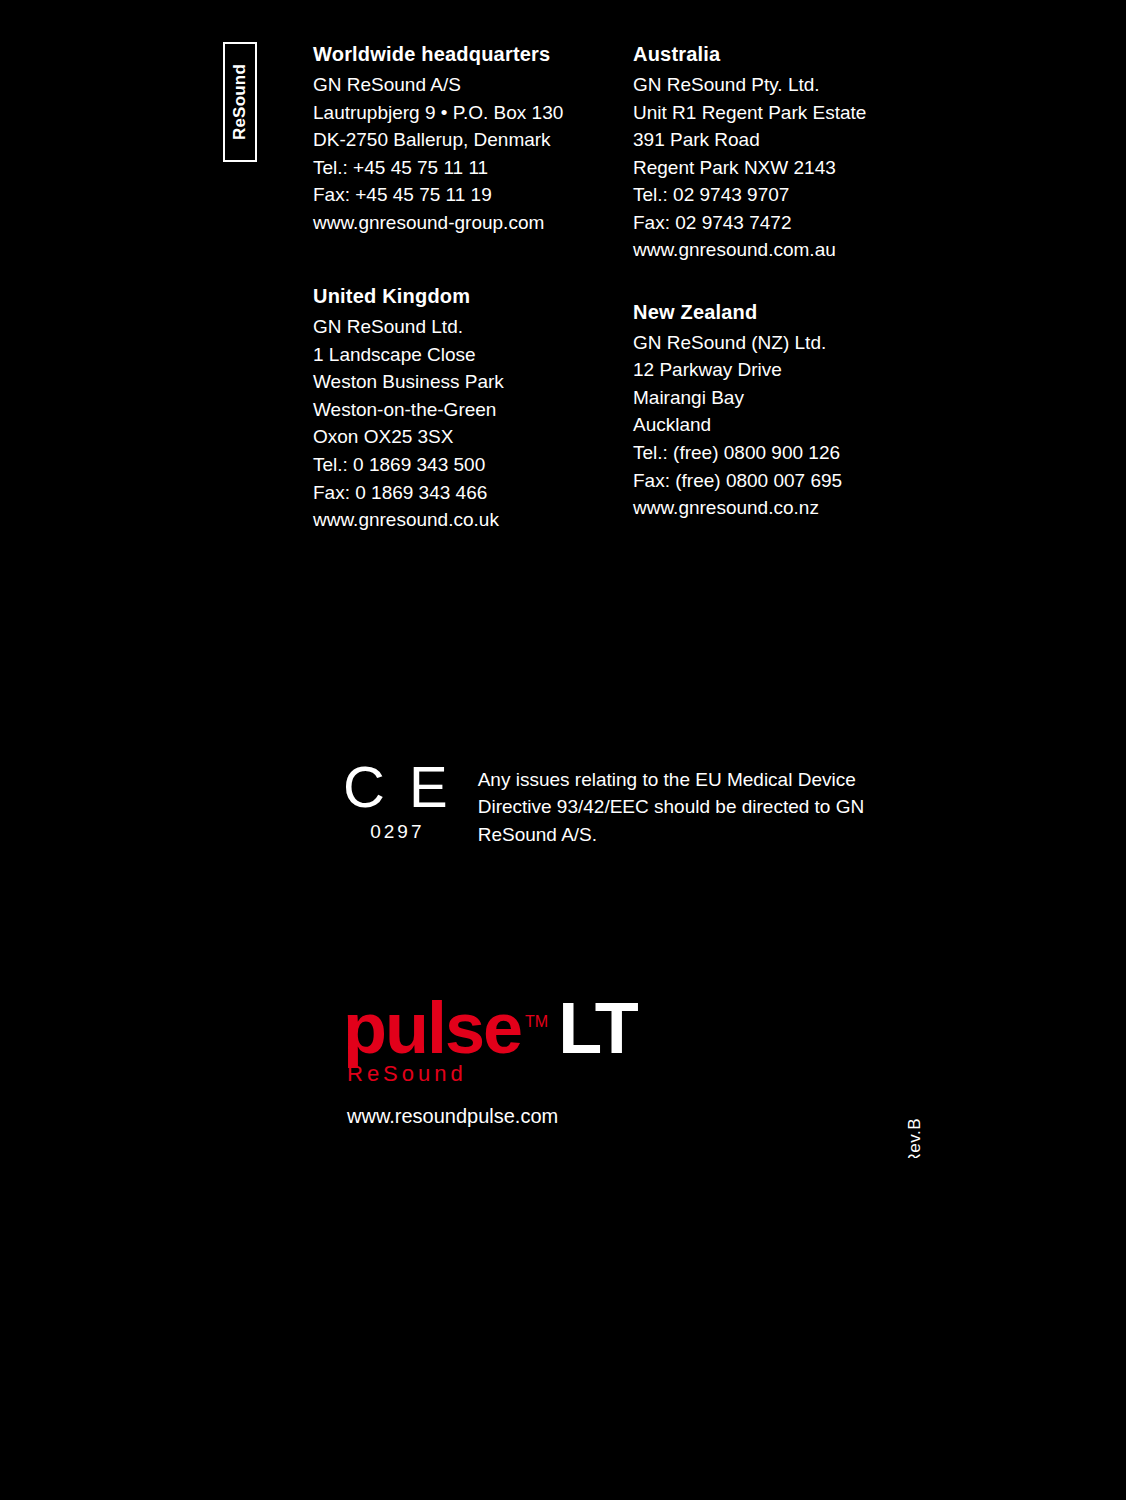ReSound
Worldwide headquarters
GN ReSound A/S
Lautrupbjerg 9 • P.O. Box 130
DK-2750 Ballerup, Denmark
Tel.: +45 45 75 11 11
Fax: +45 45 75 11 19
www.gnresound-group.com
United Kingdom
GN ReSound Ltd.
1 Landscape Close
Weston Business Park
Weston-on-the-Green
Oxon OX25 3SX
Tel.: 0 1869 343 500
Fax: 0 1869 343 466
www.gnresound.co.uk
Australia
GN ReSound Pty. Ltd.
Unit R1 Regent Park Estate
391 Park Road
Regent Park NXW 2143
Tel.: 02 9743 9707
Fax: 02 9743 7472
www.gnresound.com.au
New Zealand
GN ReSound (NZ) Ltd.
12 Parkway Drive
Mairangi Bay
Auckland
Tel.: (free) 0800 900 126
Fax: (free) 0800 007 695
www.gnresound.co.nz
C E
0297
Any issues relating to the EU Medical Device Directive 93/42/EEC should be directed to GN ReSound A/S.
pulse TM LT
ReSound
www.resoundpulse.com
16293300-GB-07.04 Rev.B